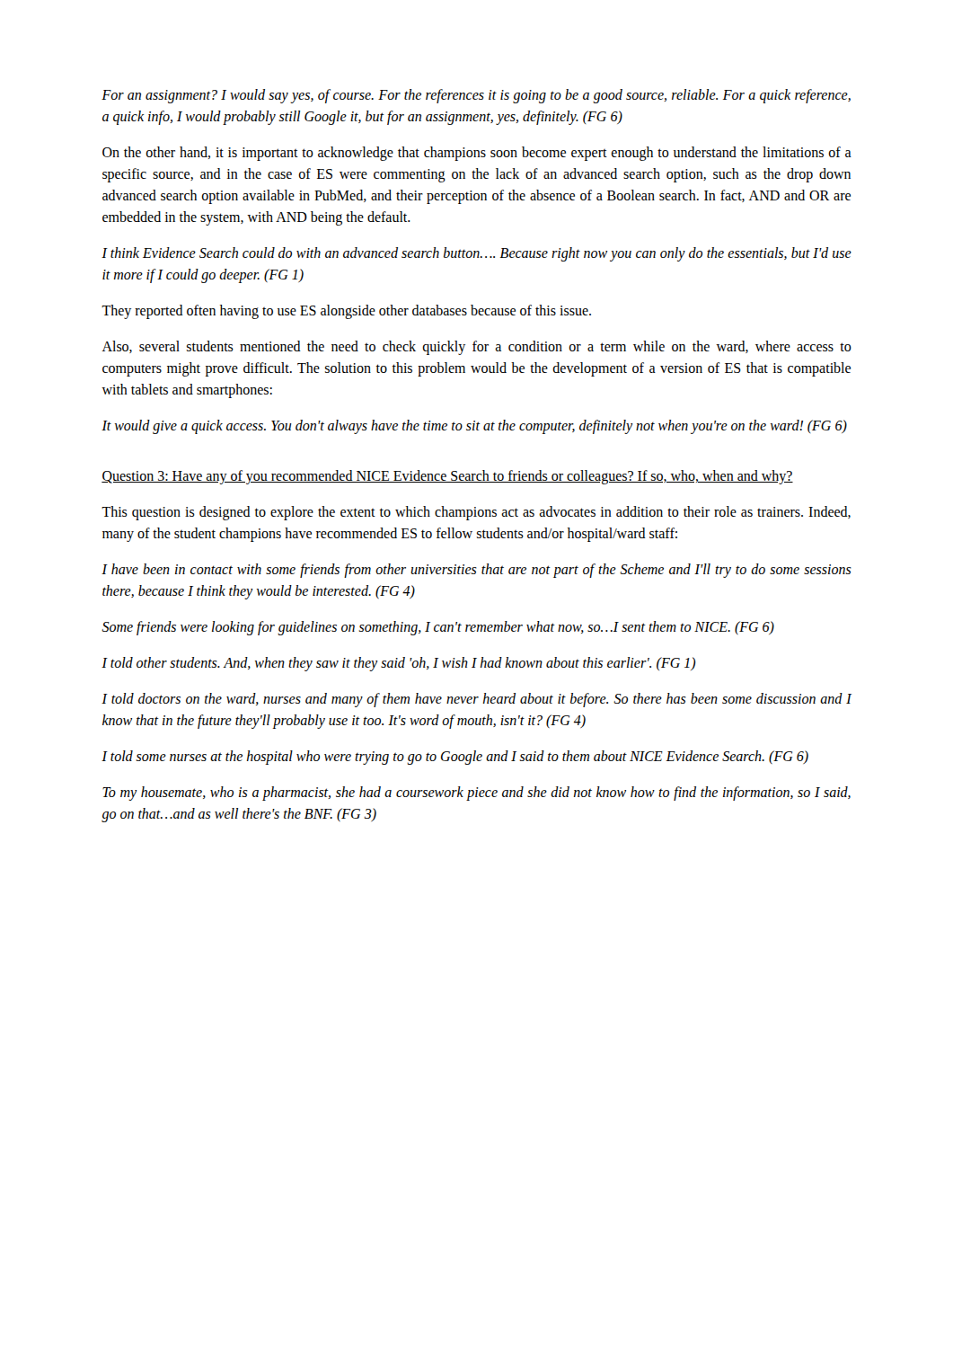For an assignment? I would say yes, of course. For the references it is going to be a good source, reliable. For a quick reference, a quick info, I would probably still Google it, but for an assignment, yes, definitely. (FG 6)
On the other hand, it is important to acknowledge that champions soon become expert enough to understand the limitations of a specific source, and in the case of ES were commenting on the lack of an advanced search option, such as the drop down advanced search option available in PubMed, and their perception of the absence of a Boolean search. In fact, AND and OR are embedded in the system, with AND being the default.
I think Evidence Search could do with an advanced search button…. Because right now you can only do the essentials, but I'd use it more if I could go deeper. (FG 1)
They reported often having to use ES alongside other databases because of this issue.
Also, several students mentioned the need to check quickly for a condition or a term while on the ward, where access to computers might prove difficult. The solution to this problem would be the development of a version of ES that is compatible with tablets and smartphones:
It would give a quick access. You don't always have the time to sit at the computer, definitely not when you're on the ward! (FG 6)
Question 3: Have any of you recommended NICE Evidence Search to friends or colleagues? If so, who, when and why?
This question is designed to explore the extent to which champions act as advocates in addition to their role as trainers. Indeed, many of the student champions have recommended ES to fellow students and/or hospital/ward staff:
I have been in contact with some friends from other universities that are not part of the Scheme and I'll try to do some sessions there, because I think they would be interested. (FG 4)
Some friends were looking for guidelines on something, I can't remember what now, so…I sent them to NICE. (FG 6)
I told other students. And, when they saw it they said 'oh, I wish I had known about this earlier'. (FG 1)
I told doctors on the ward, nurses and many of them have never heard about it before. So there has been some discussion and I know that in the future they'll probably use it too. It's word of mouth, isn't it? (FG 4)
I told some nurses at the hospital who were trying to go to Google and I said to them about NICE Evidence Search. (FG 6)
To my housemate, who is a pharmacist, she had a coursework piece and she did not know how to find the information, so I said, go on that…and as well there's the BNF. (FG 3)